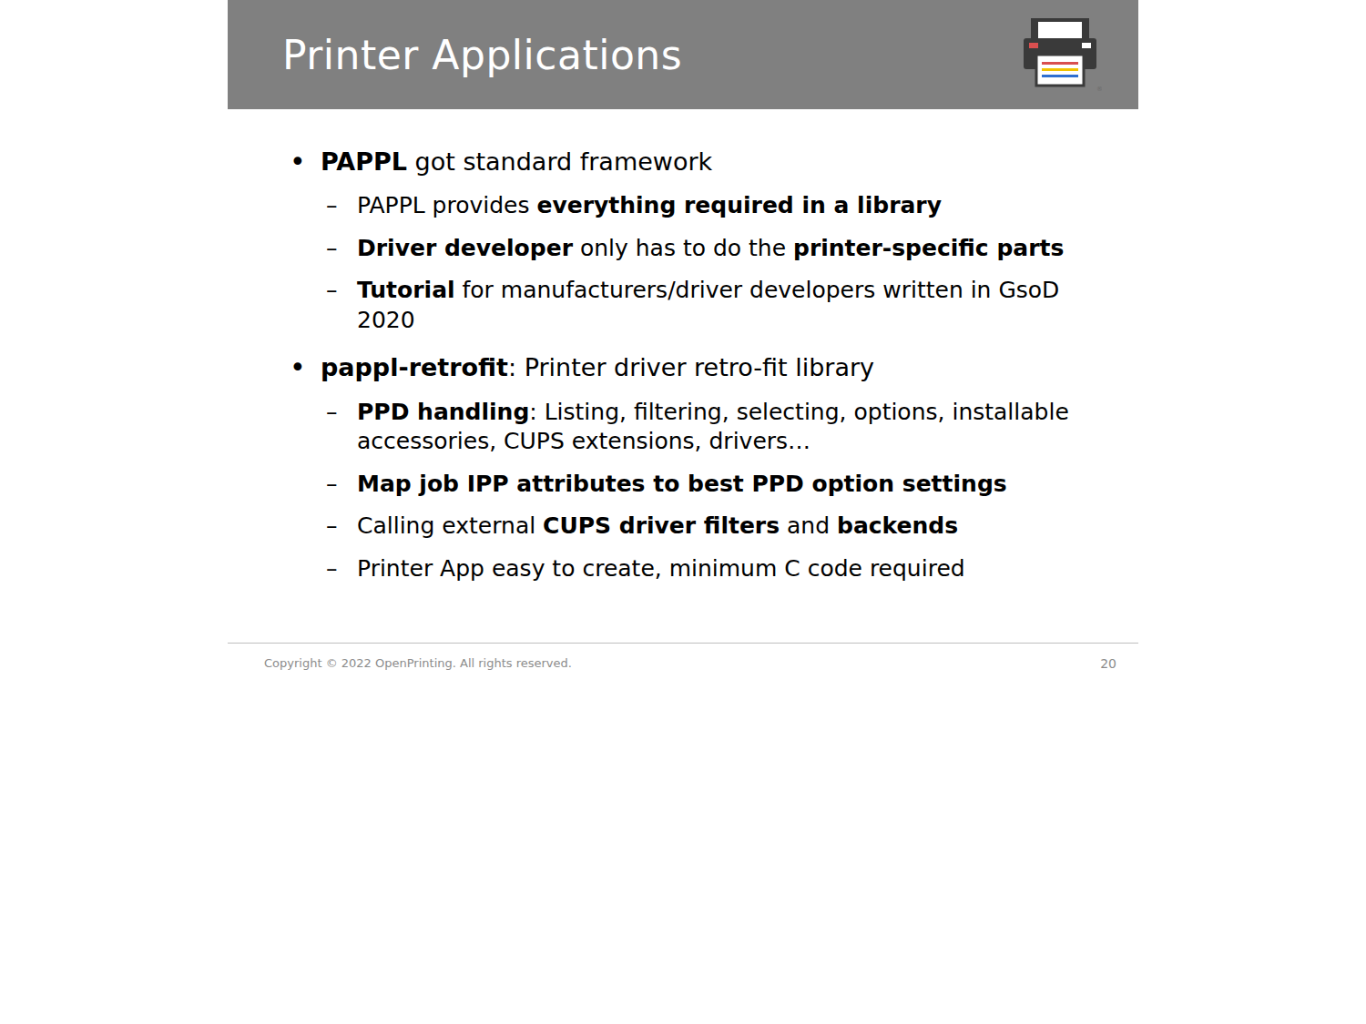Printer Applications
®
PAPPL got standard framework
PAPPL provides everything required in a library
Driver developer only has to do the printer-specific parts
Tutorial for manufacturers/driver developers written in GsoD 2020
pappl-retrofit: Printer driver retro-fit library
PPD handling: Listing, filtering, selecting, options, installable accessories, CUPS extensions, drivers…
Map job IPP attributes to best PPD option settings
Calling external CUPS driver filters and backends
Printer App easy to create, minimum C code required
Copyright © 2022 OpenPrinting. All rights reserved. 20